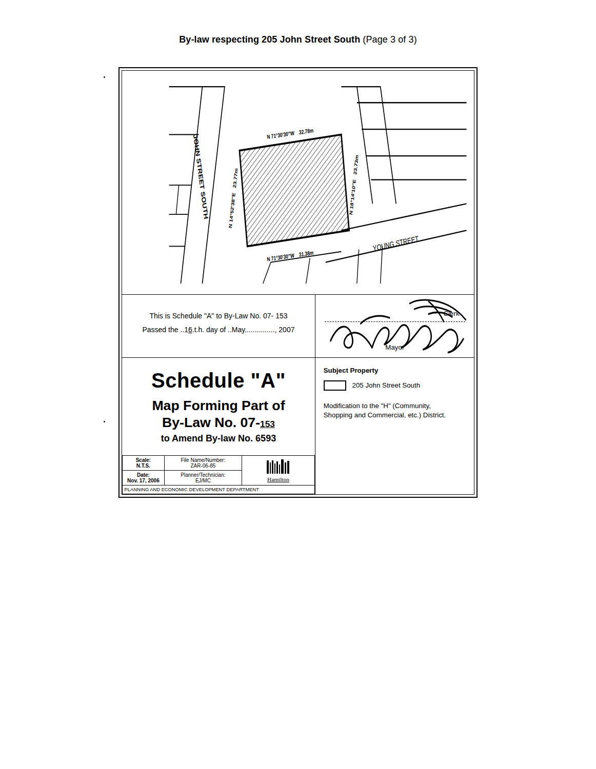By-law respecting 205 John Street South (Page 3 of 3)
JOHN STREET SOUTH YOUNG STREET N 71°30'30"W 32.78m N 71°30'30"W 31.38m N 14°52'38"E 23.77m N 18°14'10"E 23.73m
This is Schedule "A" to By-Law No. 07- 153
Passed the ..16.t.h. day of ..May..............., 2007
Clerk
Mayor
Schedule "A"
Map Forming Part of
By-Law No. 07-153
to Amend By-law No. 6593
| Scale: N.T.S. | File Name/Number: ZAR-06-85 | Hamilton |
| Date: Nov. 17, 2006 | Planner/Technician: EJ/MC |
| PLANNING AND ECONOMIC DEVELOPMENT DEPARTMENT |
Subject Property
205 John Street South
Modification to the "H" (Community,
Shopping and Commercial, etc.) District.